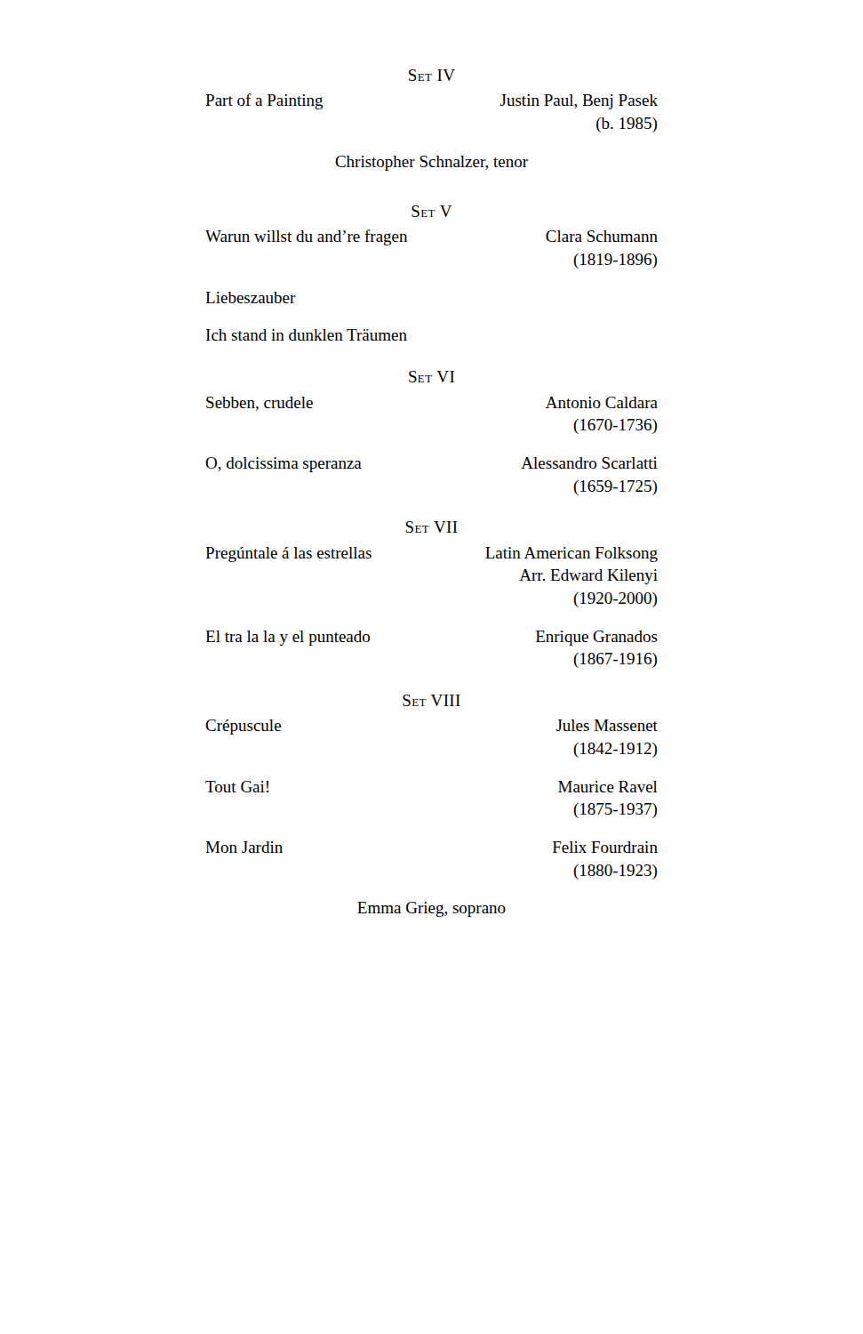Set IV
Part of a Painting
Justin Paul, Benj Pasek(b. 1985)
Christopher Schnalzer, tenor
Set V
Warun willst du and’re fragen
Clara Schumann(1819-1896)
Liebeszauber
Ich stand in dunklen Träumen
Set VI
Sebben, crudele
Antonio Caldara(1670-1736)
O, dolcissima speranza
Alessandro Scarlatti(1659-1725)
Set VII
Pregúntale á las estrellas
Latin American FolksongArr. Edward Kilenyi(1920-2000)
El tra la la y el punteado
Enrique Granados(1867-1916)
Set VIII
Crépuscule
Jules Massenet(1842-1912)
Tout Gai!
Maurice Ravel(1875-1937)
Mon Jardin
Felix Fourdrain(1880-1923)
Emma Grieg, soprano